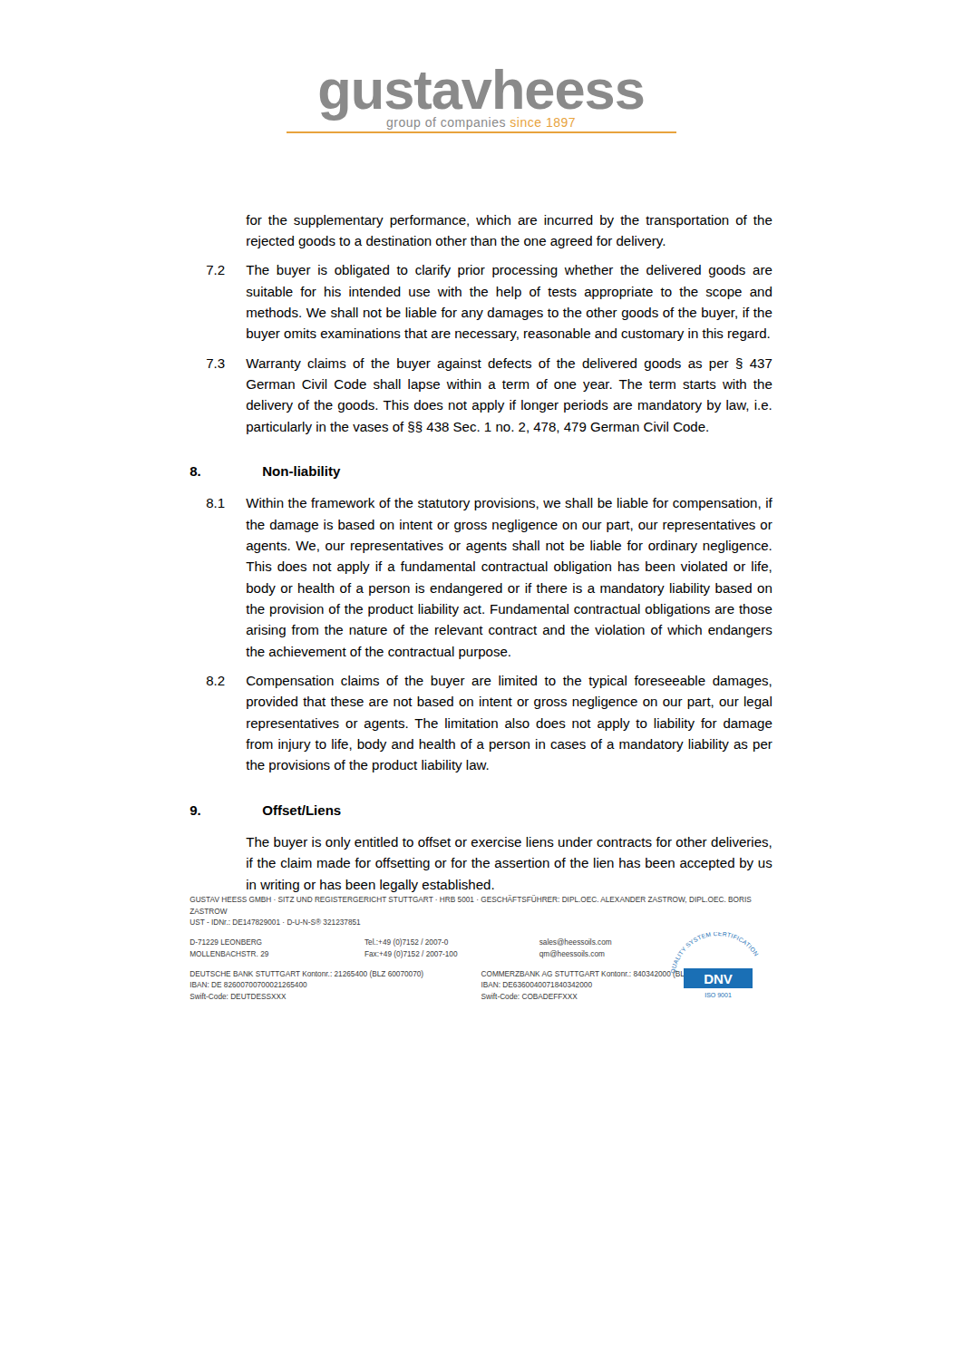gustav heess
group of companies since 1897
for the supplementary performance, which are incurred by the transportation of the rejected goods to a destination other than the one agreed for delivery.
7.2
The buyer is obligated to clarify prior processing whether the delivered goods are suitable for his intended use with the help of tests appropriate to the scope and methods. We shall not be liable for any damages to the other goods of the buyer, if the buyer omits examinations that are necessary, reasonable and customary in this regard.
7.3
Warranty claims of the buyer against defects of the delivered goods as per § 437 German Civil Code shall lapse within a term of one year. The term starts with the delivery of the goods. This does not apply if longer periods are mandatory by law, i.e. particularly in the vases of §§ 438 Sec. 1 no. 2, 478, 479 German Civil Code.
8.
Non-liability
8.1
Within the framework of the statutory provisions, we shall be liable for compensation, if the damage is based on intent or gross negligence on our part, our representatives or agents. We, our representatives or agents shall not be liable for ordinary negligence. This does not apply if a fundamental contractual obligation has been violated or life, body or health of a person is endangered or if there is a mandatory liability based on the provision of the product liability act. Fundamental contractual obligations are those arising from the nature of the relevant contract and the violation of which endangers the achievement of the contractual purpose.
8.2
Compensation claims of the buyer are limited to the typical foreseeable damages, provided that these are not based on intent or gross negligence on our part, our legal representatives or agents. The limitation also does not apply to liability for damage from injury to life, body and health of a person in cases of a mandatory liability as per the provisions of the product liability law.
9.
Offset/Liens
The buyer is only entitled to offset or exercise liens under contracts for other deliveries, if the claim made for offsetting or for the assertion of the lien has been accepted by us in writing or has been legally established.
GUSTAV HEESS GMBH · SITZ UND REGISTERGERICHT STUTTGART · HRB 5001 · GESCHÄFTSFÜHRER: DIPL.OEC. ALEXANDER ZASTROW, DIPL.OEC. BORIS ZASTROW
UST - IDNr.: DE147829001 · D-U-N-S® 321237851
D-71229 LEONBERG
MOLLENBACHSTR. 29
Tel.:+49 (0)7152 / 2007-0
Fax:+49 (0)7152 / 2007-100
sales@heessoils.com
qm@heessoils.com
DEUTSCHE BANK STUTTGART Kontonr.: 21265400 (BLZ 60070070)
IBAN: DE 82600700700021265400
Swift-Code: DEUTDESSXXX
COMMERZBANK AG STUTTGART Kontonr.: 840342000 (BLZ 60040071)
IBAN: DE6360040071840342000
Swift-Code: COBADEFFXXX
QUALITY SYSTEM CERTIFICATION DNV ISO 9001